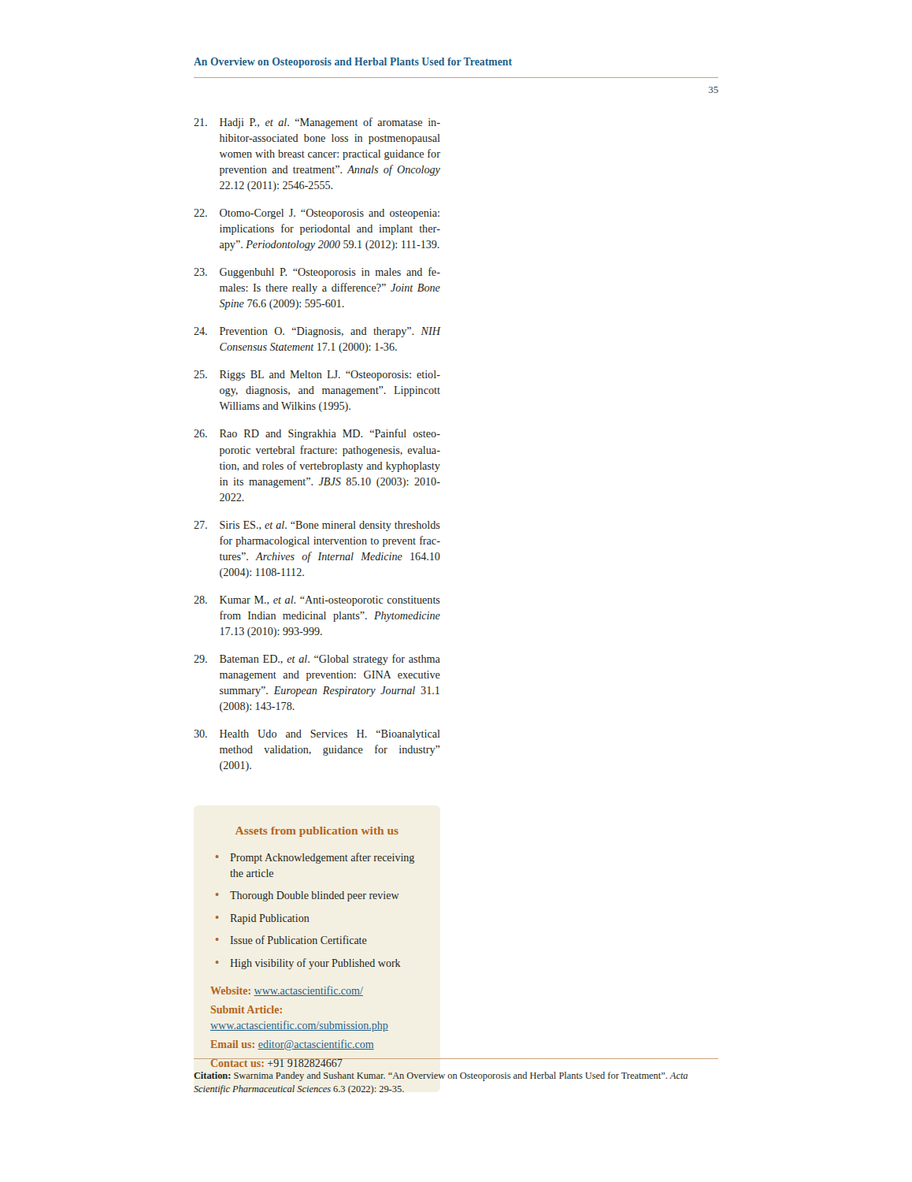An Overview on Osteoporosis and Herbal Plants Used for Treatment
35
21. Hadji P., et al. “Management of aromatase inhibitor-associated bone loss in postmenopausal women with breast cancer: practical guidance for prevention and treatment”. Annals of Oncology 22.12 (2011): 2546-2555.
22. Otomo-Corgel J. “Osteoporosis and osteopenia: implications for periodontal and implant therapy”. Periodontology 2000 59.1 (2012): 111-139.
23. Guggenbuhl P. “Osteoporosis in males and females: Is there really a difference?” Joint Bone Spine 76.6 (2009): 595-601.
24. Prevention O. “Diagnosis, and therapy”. NIH Consensus Statement 17.1 (2000): 1-36.
25. Riggs BL and Melton LJ. “Osteoporosis: etiology, diagnosis, and management”. Lippincott Williams and Wilkins (1995).
26. Rao RD and Singrakhia MD. “Painful osteoporotic vertebral fracture: pathogenesis, evaluation, and roles of vertebroplasty and kyphoplasty in its management”. JBJS 85.10 (2003): 2010-2022.
27. Siris ES., et al. “Bone mineral density thresholds for pharmacological intervention to prevent fractures”. Archives of Internal Medicine 164.10 (2004): 1108-1112.
28. Kumar M., et al. “Anti-osteoporotic constituents from Indian medicinal plants”. Phytomedicine 17.13 (2010): 993-999.
29. Bateman ED., et al. “Global strategy for asthma management and prevention: GINA executive summary”. European Respiratory Journal 31.1 (2008): 143-178.
30. Health Udo and Services H. “Bioanalytical method validation, guidance for industry” (2001).
Assets from publication with us
Prompt Acknowledgement after receiving the article
Thorough Double blinded peer review
Rapid Publication
Issue of Publication Certificate
High visibility of your Published work
Website: www.actascientific.com/
Submit Article: www.actascientific.com/submission.php
Email us: editor@actascientific.com
Contact us: +91 9182824667
Citation: Swarnima Pandey and Sushant Kumar. “An Overview on Osteoporosis and Herbal Plants Used for Treatment”. Acta Scientific Pharmaceutical Sciences 6.3 (2022): 29-35.